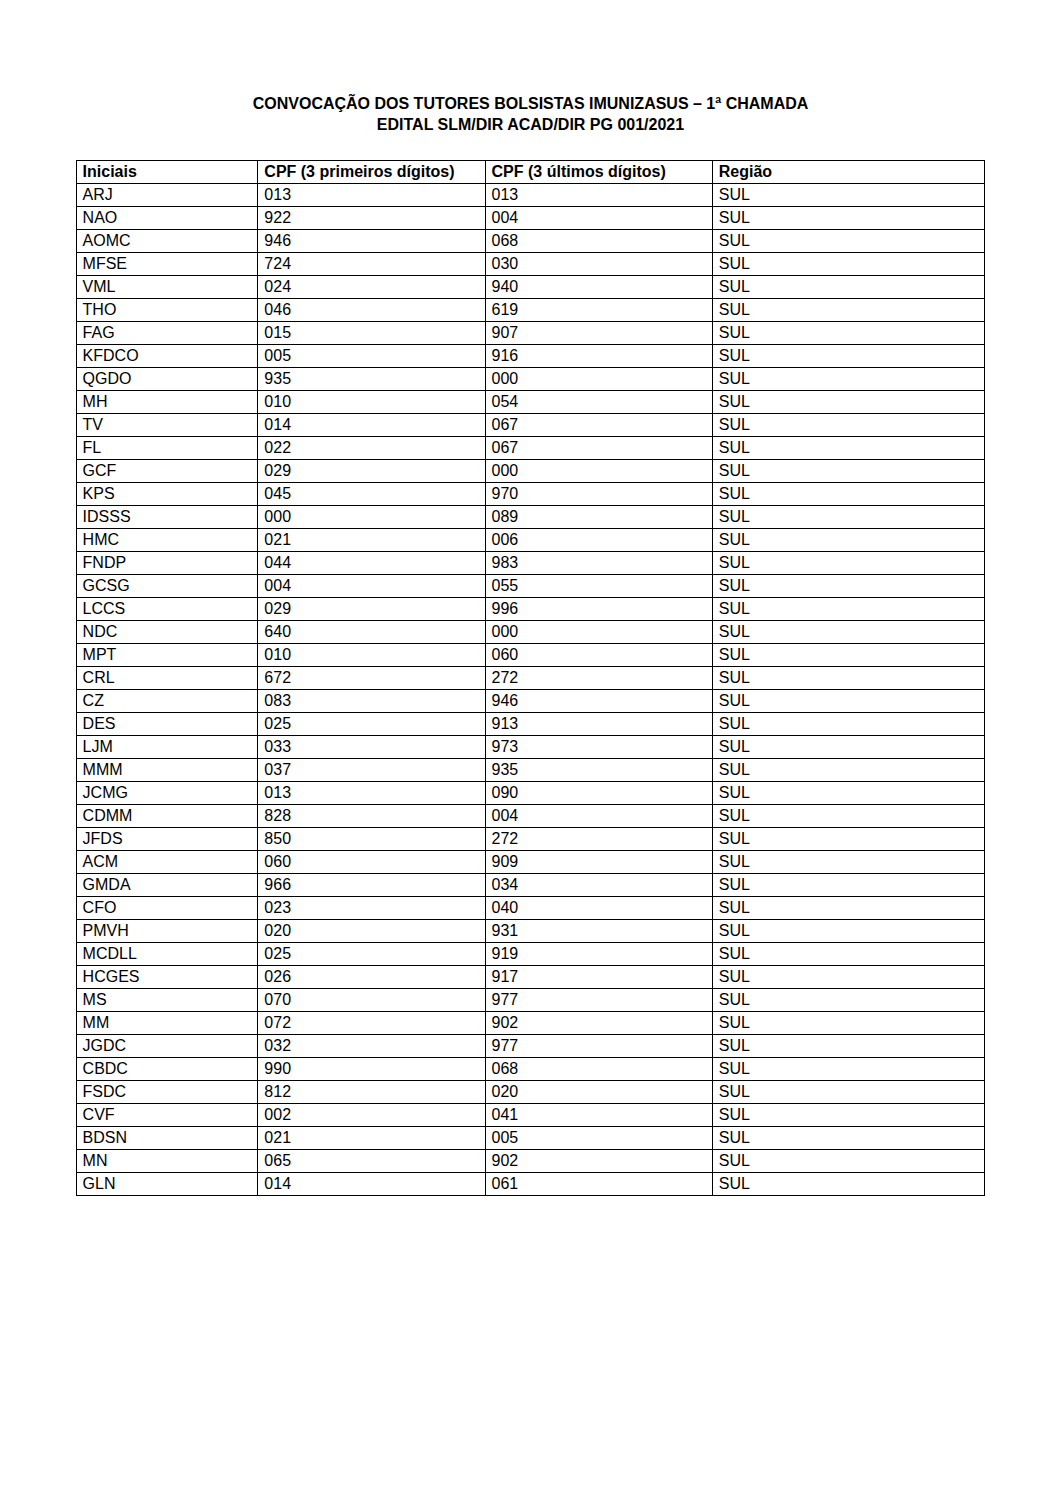CONVOCAÇÃO DOS TUTORES BOLSISTAS IMUNIZASUS – 1ª CHAMADA
EDITAL SLM/DIR ACAD/DIR PG 001/2021
| Iniciais | CPF (3 primeiros dígitos) | CPF (3 últimos dígitos) | Região |
| --- | --- | --- | --- |
| ARJ | 013 | 013 | SUL |
| NAO | 922 | 004 | SUL |
| AOMC | 946 | 068 | SUL |
| MFSE | 724 | 030 | SUL |
| VML | 024 | 940 | SUL |
| THO | 046 | 619 | SUL |
| FAG | 015 | 907 | SUL |
| KFDCO | 005 | 916 | SUL |
| QGDO | 935 | 000 | SUL |
| MH | 010 | 054 | SUL |
| TV | 014 | 067 | SUL |
| FL | 022 | 067 | SUL |
| GCF | 029 | 000 | SUL |
| KPS | 045 | 970 | SUL |
| IDSSS | 000 | 089 | SUL |
| HMC | 021 | 006 | SUL |
| FNDP | 044 | 983 | SUL |
| GCSG | 004 | 055 | SUL |
| LCCS | 029 | 996 | SUL |
| NDC | 640 | 000 | SUL |
| MPT | 010 | 060 | SUL |
| CRL | 672 | 272 | SUL |
| CZ | 083 | 946 | SUL |
| DES | 025 | 913 | SUL |
| LJM | 033 | 973 | SUL |
| MMM | 037 | 935 | SUL |
| JCMG | 013 | 090 | SUL |
| CDMM | 828 | 004 | SUL |
| JFDS | 850 | 272 | SUL |
| ACM | 060 | 909 | SUL |
| GMDA | 966 | 034 | SUL |
| CFO | 023 | 040 | SUL |
| PMVH | 020 | 931 | SUL |
| MCDLL | 025 | 919 | SUL |
| HCGES | 026 | 917 | SUL |
| MS | 070 | 977 | SUL |
| MM | 072 | 902 | SUL |
| JGDC | 032 | 977 | SUL |
| CBDC | 990 | 068 | SUL |
| FSDC | 812 | 020 | SUL |
| CVF | 002 | 041 | SUL |
| BDSN | 021 | 005 | SUL |
| MN | 065 | 902 | SUL |
| GLN | 014 | 061 | SUL |